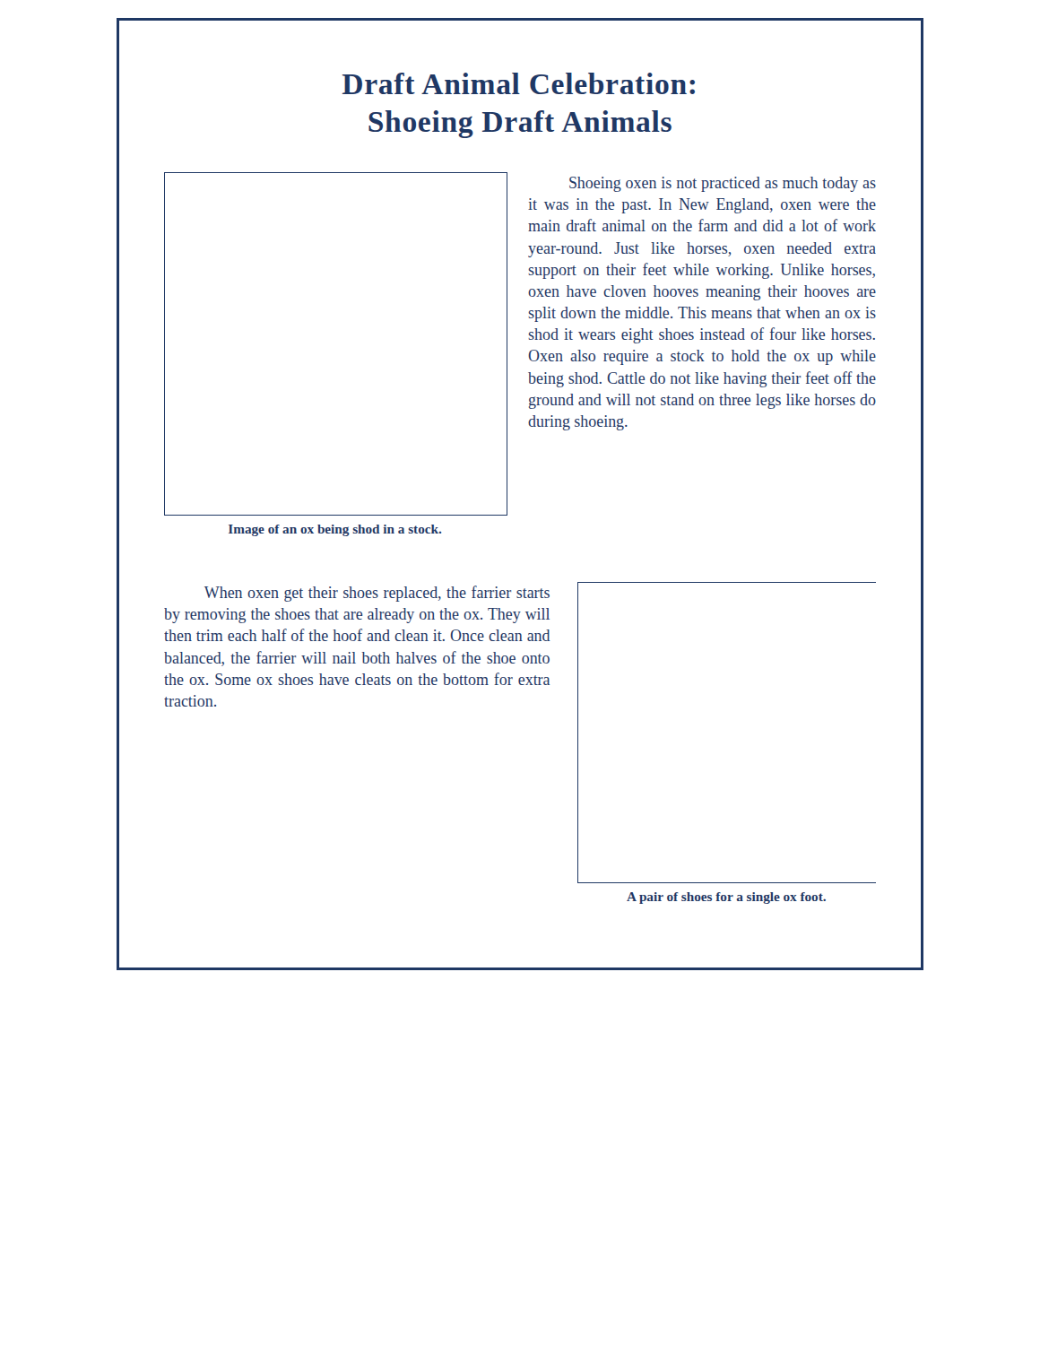Draft Animal Celebration:Shoeing Draft Animals
Image of an ox being shod in a stock.
Shoeing oxen is not practiced as much today as it was in the past. In New England, oxen were the main draft animal on the farm and did a lot of work year-round. Just like horses, oxen needed extra support on their feet while working. Unlike horses, oxen have cloven hooves meaning their hooves are split down the middle. This means that when an ox is shod it wears eight shoes instead of four like horses. Oxen also require a stock to hold the ox up while being shod. Cattle do not like having their feet off the ground and will not stand on three legs like horses do during shoeing.
A pair of shoes for a single ox foot.
When oxen get their shoes replaced, the farrier starts by removing the shoes that are already on the ox. They will then trim each half of the hoof and clean it. Once clean and balanced, the farrier will nail both halves of the shoe onto the ox. Some ox shoes have cleats on the bottom for extra traction.